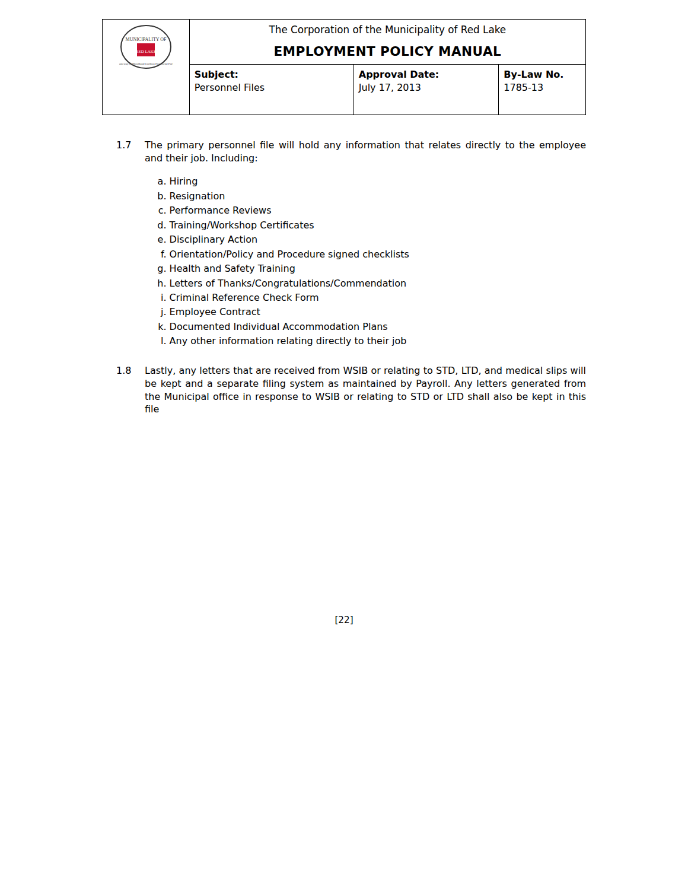| | The Corporation of the Municipality of Red Lake EMPLOYMENT POLICY MANUAL |
| Subject: Personnel Files | Approval Date: July 17, 2013 | By-Law No. 1785-13 |
1.7
The primary personnel file will hold any information that relates directly to the employee and their job. Including:
Hiring
Resignation
Performance Reviews
Training/Workshop Certificates
Disciplinary Action
Orientation/Policy and Procedure signed checklists
Health and Safety Training
Letters of Thanks/Congratulations/Commendation
Criminal Reference Check Form
Employee Contract
Documented Individual Accommodation Plans
Any other information relating directly to their job
1.8
Lastly, any letters that are received from WSIB or relating to STD, LTD, and medical slips will be kept and a separate filing system as maintained by Payroll. Any letters generated from the Municipal office in response to WSIB or relating to STD or LTD shall also be kept in this file
[22]